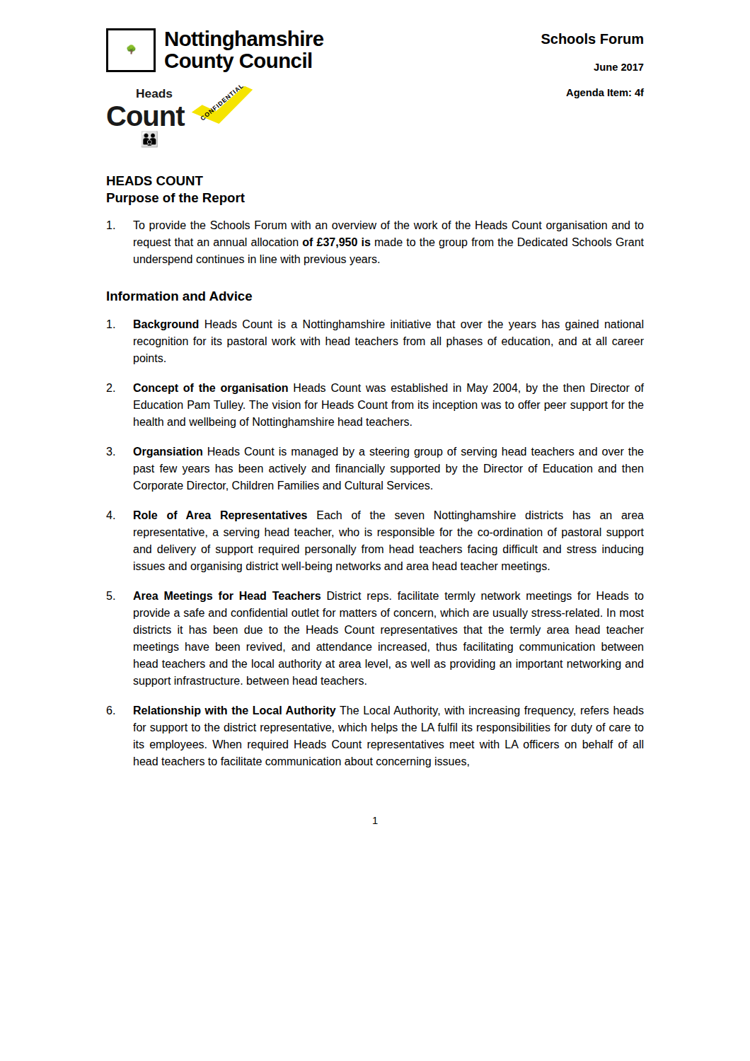🌳
Nottinghamshire
County Council
CONFIDENTIAL
Heads
Count
👪
Schools Forum
June 2017
Agenda Item: 4f
HEADS COUNT
Purpose of the Report
To provide the Schools Forum with an overview of the work of the Heads Count organisation and to request that an annual allocation of £37,950 is made to the group from the Dedicated Schools Grant underspend continues in line with previous years.
Information and Advice
Background Heads Count is a Nottinghamshire initiative that over the years has gained national recognition for its pastoral work with head teachers from all phases of education, and at all career points.
Concept of the organisation Heads Count was established in May 2004, by the then Director of Education Pam Tulley. The vision for Heads Count from its inception was to offer peer support for the health and wellbeing of Nottinghamshire head teachers.
Organsiation Heads Count is managed by a steering group of serving head teachers and over the past few years has been actively and financially supported by the Director of Education and then Corporate Director, Children Families and Cultural Services.
Role of Area Representatives Each of the seven Nottinghamshire districts has an area representative, a serving head teacher, who is responsible for the co-ordination of pastoral support and delivery of support required personally from head teachers facing difficult and stress inducing issues and organising district well-being networks and area head teacher meetings.
Area Meetings for Head Teachers District reps. facilitate termly network meetings for Heads to provide a safe and confidential outlet for matters of concern, which are usually stress-related. In most districts it has been due to the Heads Count representatives that the termly area head teacher meetings have been revived, and attendance increased, thus facilitating communication between head teachers and the local authority at area level, as well as providing an important networking and support infrastructure. between head teachers.
Relationship with the Local Authority The Local Authority, with increasing frequency, refers heads for support to the district representative, which helps the LA fulfil its responsibilities for duty of care to its employees. When required Heads Count representatives meet with LA officers on behalf of all head teachers to facilitate communication about concerning issues,
1